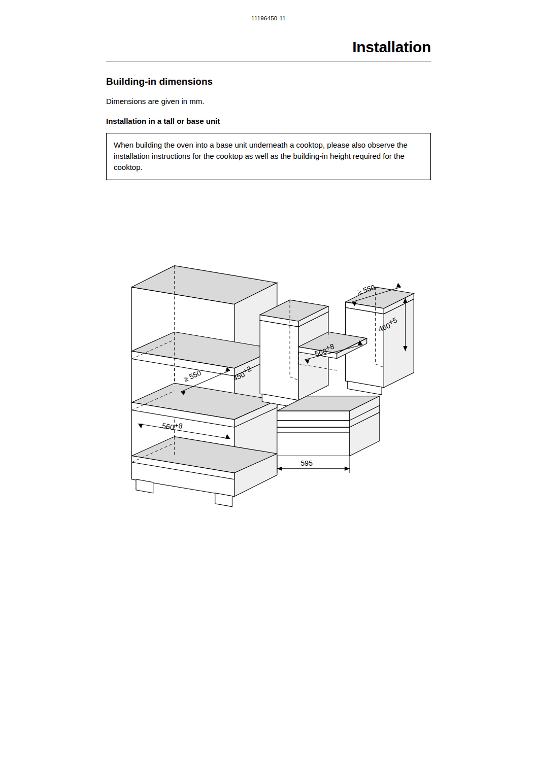11196450-11
Installation
Building-in dimensions
Dimensions are given in mm.
Installation in a tall or base unit
When building the oven into a base unit underneath a cooktop, please also observe the installation instructions for the cooktop as well as the building-in height required for the cooktop.
============================================================ LEFT: TALL UNIT (cabinet in perspective) ============================================================ 450+2 ≥ 550 560+8 ============================================================ RIGHT TOP: BASE UNIT (two cabinets with worktop) ============================================================ ≥ 550 460+5 560+8 ============================================================ RIGHT BOTTOM: OVEN (appliance) with 595 width ============================================================ 595